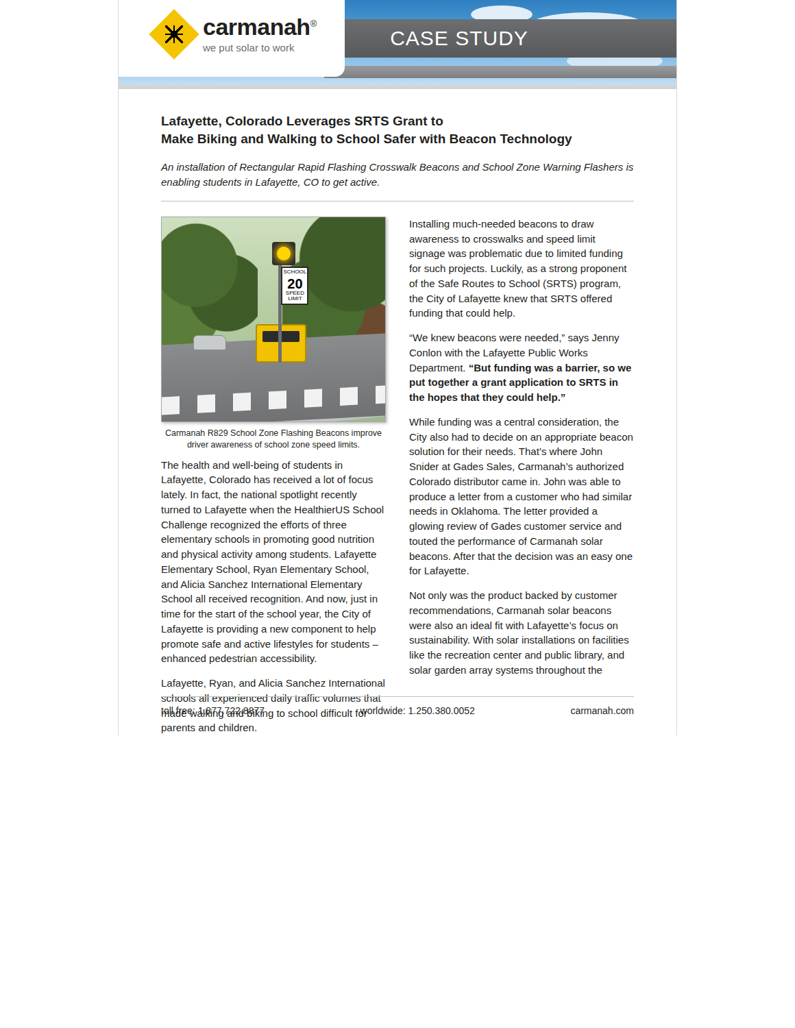CASE STUDY
carmanah®
we put solar to work
Lafayette, Colorado Leverages SRTS Grant to
Make Biking and Walking to School Safer with Beacon Technology
An installation of Rectangular Rapid Flashing Crosswalk Beacons and School Zone Warning Flashers is enabling students in Lafayette, CO to get active.
SCHOOL20 SPEED LIMIT
Carmanah R829 School Zone Flashing Beacons improve driver awareness of school zone speed limits.
The health and well-being of students in Lafayette, Colorado has received a lot of focus lately. In fact, the national spotlight recently turned to Lafayette when the HealthierUS School Challenge recognized the efforts of three elementary schools in promoting good nutrition and physical activity among students. Lafayette Elementary School, Ryan Elementary School, and Alicia Sanchez International Elementary School all received recognition. And now, just in time for the start of the school year, the City of Lafayette is providing a new component to help promote safe and active lifestyles for students – enhanced pedestrian accessibility.
Lafayette, Ryan, and Alicia Sanchez International schools all experienced daily traffic volumes that made walking and biking to school difficult for parents and children.
Installing much-needed beacons to draw awareness to crosswalks and speed limit signage was problematic due to limited funding for such projects. Luckily, as a strong proponent of the Safe Routes to School (SRTS) program, the City of Lafayette knew that SRTS offered funding that could help.
“We knew beacons were needed,” says Jenny Conlon with the Lafayette Public Works Department. “But funding was a barrier, so we put together a grant application to SRTS in the hopes that they could help.”
While funding was a central consideration, the City also had to decide on an appropriate beacon solution for their needs. That’s where John Snider at Gades Sales, Carmanah’s authorized Colorado distributor came in. John was able to produce a letter from a customer who had similar needs in Oklahoma. The letter provided a glowing review of Gades customer service and touted the performance of Carmanah solar beacons. After that the decision was an easy one for Lafayette.
Not only was the product backed by customer recommendations, Carmanah solar beacons were also an ideal fit with Lafayette’s focus on sustainability. With solar installations on facilities like the recreation center and public library, and solar garden array systems throughout the
toll free: 1.877.722.8877 worldwide: 1.250.380.0052 carmanah.com